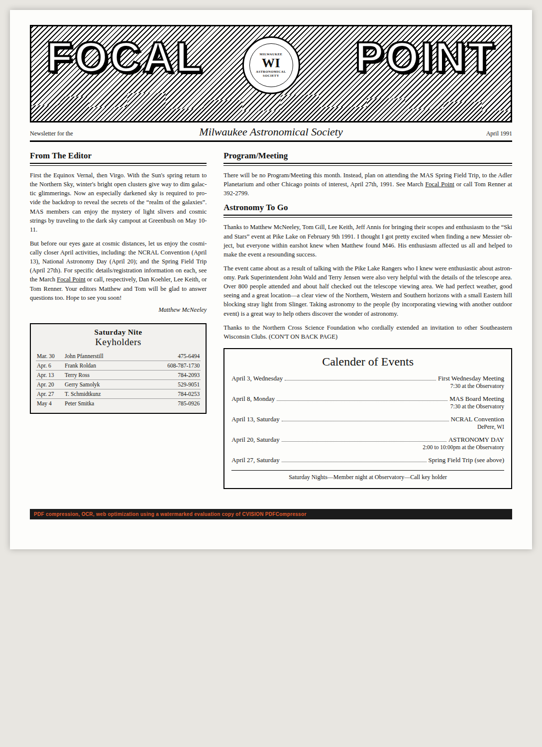FOCAL
MILWAUKEE
WI
ASTRONOMICAL SOCIETY
POINT
Newsletter for the
Milwaukee Astronomical Society
April 1991
From The Editor
First the Equinox Vernal, then Virgo. With the Sun's spring return to the Northern Sky, winter's bright open clusters give way to dim galactic glimmerings. Now an especially darkened sky is required to provide the backdrop to reveal the secrets of the “realm of the galaxies”. MAS members can enjoy the mystery of light slivers and cosmic strings by traveling to the dark sky campout at Greenbush on May 10-11.
But before our eyes gaze at cosmic distances, let us enjoy the cosmically closer April activities, including: the NCRAL Convention (April 13), National Astronomy Day (April 20); and the Spring Field Trip (April 27th). For specific details/registration information on each, see the March Focal Point or call, respectively, Dan Koehler, Lee Keith, or Tom Renner. Your editors Matthew and Tom will be glad to answer questions too. Hope to see you soon!
Matthew McNeeley
Saturday NiteKeyholders
| Mar. 30 | John Pfannerstill | 475-6494 |
| Apr. 6 | Frank Roldan | 608-787-1730 |
| Apr. 13 | Terry Ross | 784-2093 |
| Apr. 20 | Gerry Samolyk | 529-9051 |
| Apr. 27 | T. Schmidtkunz | 784-0253 |
| May 4 | Peter Smitka | 785-0926 |
Program/Meeting
There will be no Program/Meeting this month. Instead, plan on attending the MAS Spring Field Trip, to the Adler Planetarium and other Chicago points of interest, April 27th, 1991. See March Focal Point or call Tom Renner at 392-2799.
Astronomy To Go
Thanks to Matthew McNeeley, Tom Gill, Lee Keith, Jeff Annis for bringing their scopes and enthusiasm to the “Ski and Stars” event at Pike Lake on February 9th 1991. I thought I got pretty excited when finding a new Messier object, but everyone within earshot knew when Matthew found M46. His enthusiasm affected us all and helped to make the event a resounding success.
The event came about as a result of talking with the Pike Lake Rangers who I knew were enthusiastic about astronomy. Park Superintendent John Wald and Terry Jensen were also very helpful with the details of the telescope area. Over 800 people attended and about half checked out the telescope viewing area. We had perfect weather, good seeing and a great location—a clear view of the Northern, Western and Southern horizons with a small Eastern hill blocking stray light from Slinger. Taking astronomy to the people (by incorporating viewing with another outdoor event) is a great way to help others discover the wonder of astronomy.
Thanks to the Northern Cross Science Foundation who cordially extended an invitation to other Southeastern Wisconsin Clubs. (CON'T ON BACK PAGE)
Calender of Events
April 3, Wednesday First Wednesday Meeting
7:30 at the Observatory
April 8, Monday MAS Board Meeting
7:30 at the Observatory
April 13, Saturday NCRAL Convention
DePere, WI
April 20, Saturday ASTRONOMY DAY
2:00 to 10:00pm at the Observatory
April 27, Saturday Spring Field Trip (see above)
Saturday Nights—Member night at Observatory—Call key holder
PDF compression, OCR, web optimization using a watermarked evaluation copy of CVISION PDFCompressor